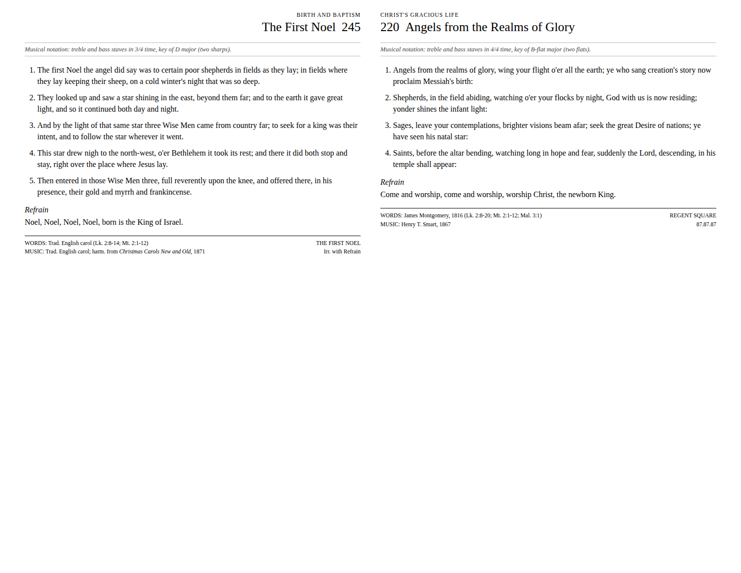Birth and Baptism
The First Noel
245
Musical notation: treble and bass staves in 3/4 time, key of D major (two sharps).
The first Noel the angel did say was to certain poor shepherds in fields as they lay; in fields where they lay keeping their sheep, on a cold winter's night that was so deep.
They looked up and saw a star shining in the east, beyond them far; and to the earth it gave great light, and so it continued both day and night.
And by the light of that same star three Wise Men came from country far; to seek for a king was their intent, and to follow the star wherever it went.
This star drew nigh to the north-west, o'er Bethlehem it took its rest; and there it did both stop and stay, right over the place where Jesus lay.
Then entered in those Wise Men three, full reverently upon the knee, and offered there, in his presence, their gold and myrrh and frankincense.
Refrain
Noel, Noel, Noel, Noel, born is the King of Israel.
WORDS: Trad. English carol (Lk. 2:8-14; Mt. 2:1-12)
MUSIC: Trad. English carol; harm. from Christmas Carols New and Old, 1871
THE FIRST NOEL
Irr. with Refrain
Christ's Gracious Life
220
Angels from the Realms of Glory
Musical notation: treble and bass staves in 4/4 time, key of B-flat major (two flats).
Angels from the realms of glory, wing your flight o'er all the earth; ye who sang creation's story now proclaim Messiah's birth:
Shepherds, in the field abiding, watching o'er your flocks by night, God with us is now residing; yonder shines the infant light:
Sages, leave your contemplations, brighter visions beam afar; seek the great Desire of nations; ye have seen his natal star:
Saints, before the altar bending, watching long in hope and fear, suddenly the Lord, descending, in his temple shall appear:
Refrain
Come and worship, come and worship, worship Christ, the newborn King.
WORDS: James Montgomery, 1816 (Lk. 2:8-20; Mt. 2:1-12; Mal. 3:1)
MUSIC: Henry T. Smart, 1867
REGENT SQUARE
87.87.87